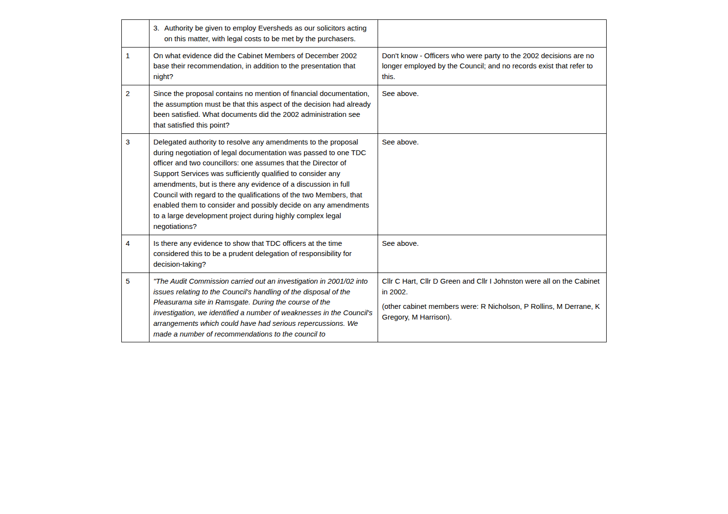| | 3. Authority be given to employ Eversheds as our solicitors acting on this matter, with legal costs to be met by the purchasers. | |
| 1 | On what evidence did the Cabinet Members of December 2002 base their recommendation, in addition to the presentation that night? | Don't know - Officers who were party to the 2002 decisions are no longer employed by the Council; and no records exist that refer to this. |
| 2 | Since the proposal contains no mention of financial documentation, the assumption must be that this aspect of the decision had already been satisfied. What documents did the 2002 administration see that satisfied this point? | See above. |
| 3 | Delegated authority to resolve any amendments to the proposal during negotiation of legal documentation was passed to one TDC officer and two councillors: one assumes that the Director of Support Services was sufficiently qualified to consider any amendments, but is there any evidence of a discussion in full Council with regard to the qualifications of the two Members, that enabled them to consider and possibly decide on any amendments to a large development project during highly complex legal negotiations? | See above. |
| 4 | Is there any evidence to show that TDC officers at the time considered this to be a prudent delegation of responsibility for decision-taking? | See above. |
| 5 | "The Audit Commission carried out an investigation in 2001/02 into issues relating to the Council's handling of the disposal of the Pleasurama site in Ramsgate. During the course of the investigation, we identified a number of weaknesses in the Council's arrangements which could have had serious repercussions. We made a number of recommendations to the council to | Cllr C Hart, Cllr D Green and Cllr I Johnston were all on the Cabinet in 2002. (other cabinet members were: R Nicholson, P Rollins, M Derrane, K Gregory, M Harrison). |